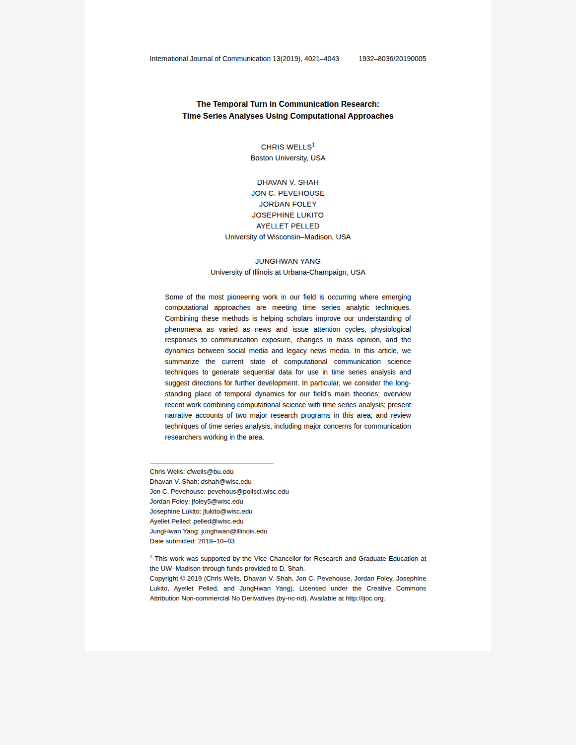International Journal of Communication 13(2019), 4021–4043 1932–8036/20190005
The Temporal Turn in Communication Research:
Time Series Analyses Using Computational Approaches
CHRIS WELLS1
Boston University, USA
DHAVAN V. SHAH
JON C. PEVEHOUSE
JORDAN FOLEY
JOSEPHINE LUKITO
AYELLET PELLED
University of Wisconsin–Madison, USA
JUNGHWAN YANG
University of Illinois at Urbana-Champaign, USA
Some of the most pioneering work in our field is occurring where emerging computational approaches are meeting time series analytic techniques. Combining these methods is helping scholars improve our understanding of phenomena as varied as news and issue attention cycles, physiological responses to communication exposure, changes in mass opinion, and the dynamics between social media and legacy news media. In this article, we summarize the current state of computational communication science techniques to generate sequential data for use in time series analysis and suggest directions for further development. In particular, we consider the long-standing place of temporal dynamics for our field’s main theories; overview recent work combining computational science with time series analysis; present narrative accounts of two major research programs in this area; and review techniques of time series analysis, including major concerns for communication researchers working in the area.
Chris Wells: cfwells@bu.edu
Dhavan V. Shah: dshah@wisc.edu
Jon C. Pevehouse: pevehous@polisci.wisc.edu
Jordan Foley: jfoley5@wisc.edu
Josephine Lukito: jlukito@wisc.edu
Ayellet Pelled: pelled@wisc.edu
JungHwan Yang: junghwan@illinois.edu
Date submitted: 2018–10–03
1 This work was supported by the Vice Chancellor for Research and Graduate Education at the UW–Madison through funds provided to D. Shah.
Copyright © 2019 (Chris Wells, Dhavan V. Shah, Jon C. Pevehouse, Jordan Foley, Josephine Lukito, Ayellet Pelled, and JungHwan Yang). Licensed under the Creative Commons Attribution Non-commercial No Derivatives (by-nc-nd). Available at http://ijoc.org.